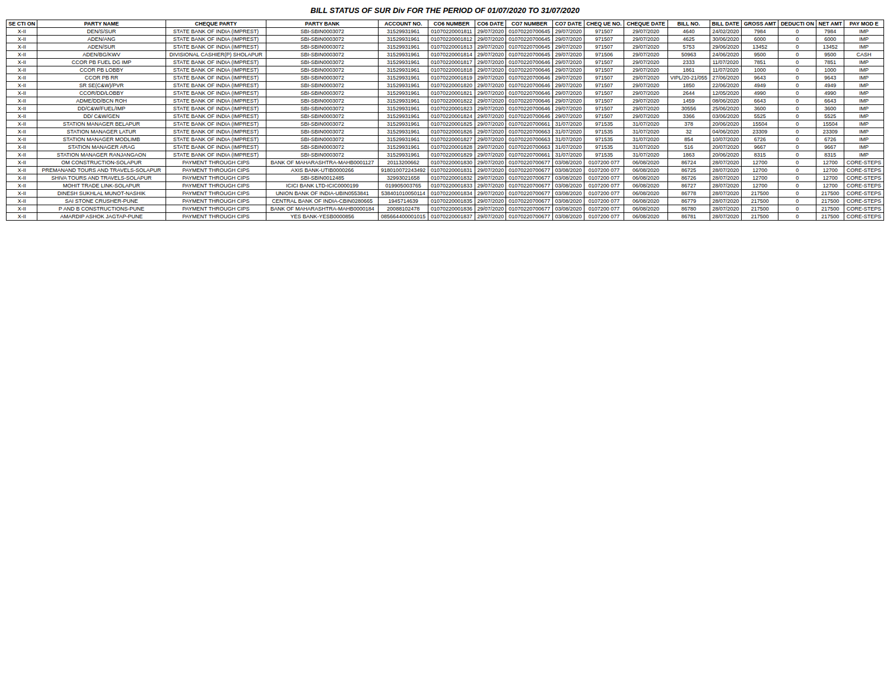BILL STATUS OF SUR Div FOR THE PERIOD OF 01/07/2020 TO 31/07/2020
| SE CTI ON | PARTY NAME | CHEQUE PARTY | PARTY BANK | ACCOUNT NO. | CO6 NUMBER | CO6 DATE | CO7 NUMBER | CO7 DATE | CHEQ UE NO. | CHEQUE DATE | BILL NO. | BILL DATE | GROSS AMT | DEDUCTI ON | NET AMT | PAY MOD E |
| --- | --- | --- | --- | --- | --- | --- | --- | --- | --- | --- | --- | --- | --- | --- | --- | --- |
| X-II | DEN/S/SUR | STATE BANK OF INDIA (IMPREST) | SBI-SBIN0003072 | 31529931961 | 01070220001811 | 29/07/2020 | 01070220700645 | 29/07/2020 | 971507 | 29/07/2020 | 4640 | 24/02/2020 | 7984 | 0 | 7984 | IMP |
| X-II | ADEN/ANG | STATE BANK OF INDIA (IMPREST) | SBI-SBIN0003072 | 31529931961 | 01070220001812 | 29/07/2020 | 01070220700645 | 29/07/2020 | 971507 | 29/07/2020 | 4625 | 30/06/2020 | 6000 | 0 | 6000 | IMP |
| X-II | ADEN/SUR | STATE BANK OF INDIA (IMPREST) | SBI-SBIN0003072 | 31529931961 | 01070220001813 | 29/07/2020 | 01070220700645 | 29/07/2020 | 971507 | 29/07/2020 | 5753 | 29/06/2020 | 13452 | 0 | 13452 | IMP |
| X-II | ADEN/BG/KWV | DIVISIONAL CASHIER(P) SHOLAPUR | SBI-SBIN0003072 | 31529931961 | 01070220001814 | 29/07/2020 | 01070220700645 | 29/07/2020 | 971506 | 29/07/2020 | 50963 | 24/06/2020 | 9500 | 0 | 9500 | CASH |
| X-II | CCOR PB FUEL DG IMP | STATE BANK OF INDIA (IMPREST) | SBI-SBIN0003072 | 31529931961 | 01070220001817 | 29/07/2020 | 01070220700646 | 29/07/2020 | 971507 | 29/07/2020 | 2333 | 11/07/2020 | 7851 | 0 | 7851 | IMP |
| X-II | CCOR PB LOBBY | STATE BANK OF INDIA (IMPREST) | SBI-SBIN0003072 | 31529931961 | 01070220001818 | 29/07/2020 | 01070220700646 | 29/07/2020 | 971507 | 29/07/2020 | 1861 | 11/07/2020 | 1000 | 0 | 1000 | IMP |
| X-II | CCOR PB RR | STATE BANK OF INDIA (IMPREST) | SBI-SBIN0003072 | 31529931961 | 01070220001819 | 29/07/2020 | 01070220700646 | 29/07/2020 | 971507 | 29/07/2020 | VIPL/20-21/055 | 27/06/2020 | 9643 | 0 | 9643 | IMP |
| X-II | SR SE(C&W)/PVR | STATE BANK OF INDIA (IMPREST) | SBI-SBIN0003072 | 31529931961 | 01070220001820 | 29/07/2020 | 01070220700646 | 29/07/2020 | 971507 | 29/07/2020 | 1850 | 22/06/2020 | 4949 | 0 | 4949 | IMP |
| X-II | CCOR/DD/LOBBY | STATE BANK OF INDIA (IMPREST) | SBI-SBIN0003072 | 31529931961 | 01070220001821 | 29/07/2020 | 01070220700646 | 29/07/2020 | 971507 | 29/07/2020 | 2644 | 12/05/2020 | 4990 | 0 | 4990 | IMP |
| X-II | ADME/DD/BCN ROH | STATE BANK OF INDIA (IMPREST) | SBI-SBIN0003072 | 31529931961 | 01070220001822 | 29/07/2020 | 01070220700646 | 29/07/2020 | 971507 | 29/07/2020 | 1459 | 08/06/2020 | 6643 | 0 | 6643 | IMP |
| X-II | DD/C&W/FUEL/IMP | STATE BANK OF INDIA (IMPREST) | SBI-SBIN0003072 | 31529931961 | 01070220001823 | 29/07/2020 | 01070220700646 | 29/07/2020 | 971507 | 29/07/2020 | 30556 | 25/06/2020 | 3600 | 0 | 3600 | IMP |
| X-II | DD/ C&W/GEN | STATE BANK OF INDIA (IMPREST) | SBI-SBIN0003072 | 31529931961 | 01070220001824 | 29/07/2020 | 01070220700646 | 29/07/2020 | 971507 | 29/07/2020 | 3366 | 03/06/2020 | 5525 | 0 | 5525 | IMP |
| X-II | STATION MANAGER BELAPUR | STATE BANK OF INDIA (IMPREST) | SBI-SBIN0003072 | 31529931961 | 01070220001825 | 29/07/2020 | 01070220700661 | 31/07/2020 | 971535 | 31/07/2020 | 378 | 20/06/2020 | 15504 | 0 | 15504 | IMP |
| X-II | STATION MANAGER LATUR | STATE BANK OF INDIA (IMPREST) | SBI-SBIN0003072 | 31529931961 | 01070220001826 | 29/07/2020 | 01070220700663 | 31/07/2020 | 971535 | 31/07/2020 | 32 | 04/06/2020 | 23309 | 0 | 23309 | IMP |
| X-II | STATION MANAGER MODLIMB | STATE BANK OF INDIA (IMPREST) | SBI-SBIN0003072 | 31529931961 | 01070220001827 | 29/07/2020 | 01070220700663 | 31/07/2020 | 971535 | 31/07/2020 | 854 | 10/07/2020 | 6726 | 0 | 6726 | IMP |
| X-II | STATION MANAGER ARAG | STATE BANK OF INDIA (IMPREST) | SBI-SBIN0003072 | 31529931961 | 01070220001828 | 29/07/2020 | 01070220700663 | 31/07/2020 | 971535 | 31/07/2020 | 516 | 20/07/2020 | 9667 | 0 | 9667 | IMP |
| X-II | STATION MANAGER RANJANGAON | STATE BANK OF INDIA (IMPREST) | SBI-SBIN0003072 | 31529931961 | 01070220001829 | 29/07/2020 | 01070220700661 | 31/07/2020 | 971535 | 31/07/2020 | 1863 | 20/06/2020 | 8315 | 0 | 8315 | IMP |
| X-II | OM CONSTRUCTION-SOLAPUR | PAYMENT THROUGH CIPS | BANK OF MAHARASHTRA-MAHB0001127 | 20113200662 | 01070220001830 | 29/07/2020 | 01070220700677 | 03/08/2020 | 0107200 077 | 06/08/2020 | 86724 | 28/07/2020 | 12700 | 0 | 12700 | CORE-STEPS |
| X-II | PREMANAND TOURS AND TRAVELS-SOLAPUR | PAYMENT THROUGH CIPS | AXIS BANK-UTIB0000266 | 918010072243492 | 01070220001831 | 29/07/2020 | 01070220700677 | 03/08/2020 | 0107200 077 | 06/08/2020 | 86725 | 28/07/2020 | 12700 | 0 | 12700 | CORE-STEPS |
| X-II | SHIVA TOURS AND TRAVELS-SOLAPUR | PAYMENT THROUGH CIPS | SBI-SBIN0012485 | 32993021658 | 01070220001832 | 29/07/2020 | 01070220700677 | 03/08/2020 | 0107200 077 | 06/08/2020 | 86726 | 28/07/2020 | 12700 | 0 | 12700 | CORE-STEPS |
| X-II | MOHIT TRADE LINK-SOLAPUR | PAYMENT THROUGH CIPS | ICICI BANK LTD-ICIC0000199 | 019905003765 | 01070220001833 | 29/07/2020 | 01070220700677 | 03/08/2020 | 0107200 077 | 06/08/2020 | 86727 | 28/07/2020 | 12700 | 0 | 12700 | CORE-STEPS |
| X-II | DINESH SUKHLAL MUNOT-NASHIK | PAYMENT THROUGH CIPS | UNION BANK OF INDIA-UBIN0553841 | 538401010050114 | 01070220001834 | 29/07/2020 | 01070220700677 | 03/08/2020 | 0107200 077 | 06/08/2020 | 86778 | 28/07/2020 | 217500 | 0 | 217500 | CORE-STEPS |
| X-II | SAI STONE CRUSHER-PUNE | PAYMENT THROUGH CIPS | CENTRAL BANK OF INDIA-CBIN0280665 | 1945714639 | 01070220001835 | 29/07/2020 | 01070220700677 | 03/08/2020 | 0107200 077 | 06/08/2020 | 86779 | 28/07/2020 | 217500 | 0 | 217500 | CORE-STEPS |
| X-II | P AND B CONSTRUCTIONS-PUNE | PAYMENT THROUGH CIPS | BANK OF MAHARASHTRA-MAHB0000184 | 20088102478 | 01070220001836 | 29/07/2020 | 01070220700677 | 03/08/2020 | 0107200 077 | 06/08/2020 | 86780 | 28/07/2020 | 217500 | 0 | 217500 | CORE-STEPS |
| X-II | AMARDIP ASHOK JAGTAP-PUNE | PAYMENT THROUGH CIPS | YES BANK-YESB0000856 | 085664400001015 | 01070220001837 | 29/07/2020 | 01070220700677 | 03/08/2020 | 0107200 077 | 06/08/2020 | 86781 | 28/07/2020 | 217500 | 0 | 217500 | CORE-STEPS |